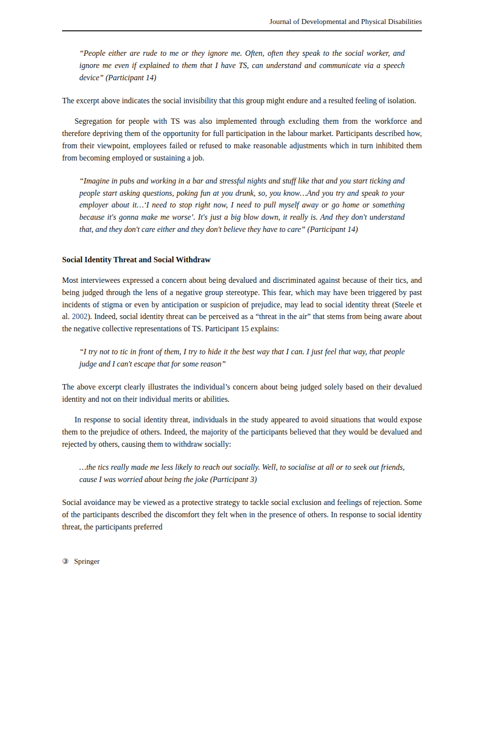Journal of Developmental and Physical Disabilities
“People either are rude to me or they ignore me. Often, often they speak to the social worker, and ignore me even if explained to them that I have TS, can understand and communicate via a speech device” (Participant 14)
The excerpt above indicates the social invisibility that this group might endure and a resulted feeling of isolation.
Segregation for people with TS was also implemented through excluding them from the workforce and therefore depriving them of the opportunity for full participation in the labour market. Participants described how, from their viewpoint, employees failed or refused to make reasonable adjustments which in turn inhibited them from becoming employed or sustaining a job.
“Imagine in pubs and working in a bar and stressful nights and stuff like that and you start ticking and people start asking questions, poking fun at you drunk, so, you know…And you try and speak to your employer about it…‘I need to stop right now, I need to pull myself away or go home or something because it's gonna make me worse’. It's just a big blow down, it really is. And they don't understand that, and they don't care either and they don't believe they have to care” (Participant 14)
Social Identity Threat and Social Withdraw
Most interviewees expressed a concern about being devalued and discriminated against because of their tics, and being judged through the lens of a negative group stereotype. This fear, which may have been triggered by past incidents of stigma or even by anticipation or suspicion of prejudice, may lead to social identity threat (Steele et al. 2002). Indeed, social identity threat can be perceived as a “threat in the air” that stems from being aware about the negative collective representations of TS. Participant 15 explains:
“I try not to tic in front of them, I try to hide it the best way that I can. I just feel that way, that people judge and I can't escape that for some reason”
The above excerpt clearly illustrates the individual’s concern about being judged solely based on their devalued identity and not on their individual merits or abilities.
In response to social identity threat, individuals in the study appeared to avoid situations that would expose them to the prejudice of others. Indeed, the majority of the participants believed that they would be devalued and rejected by others, causing them to withdraw socially:
…the tics really made me less likely to reach out socially. Well, to socialise at all or to seek out friends, cause I was worried about being the joke (Participant 3)
Social avoidance may be viewed as a protective strategy to tackle social exclusion and feelings of rejection. Some of the participants described the discomfort they felt when in the presence of others. In response to social identity threat, the participants preferred
③ Springer